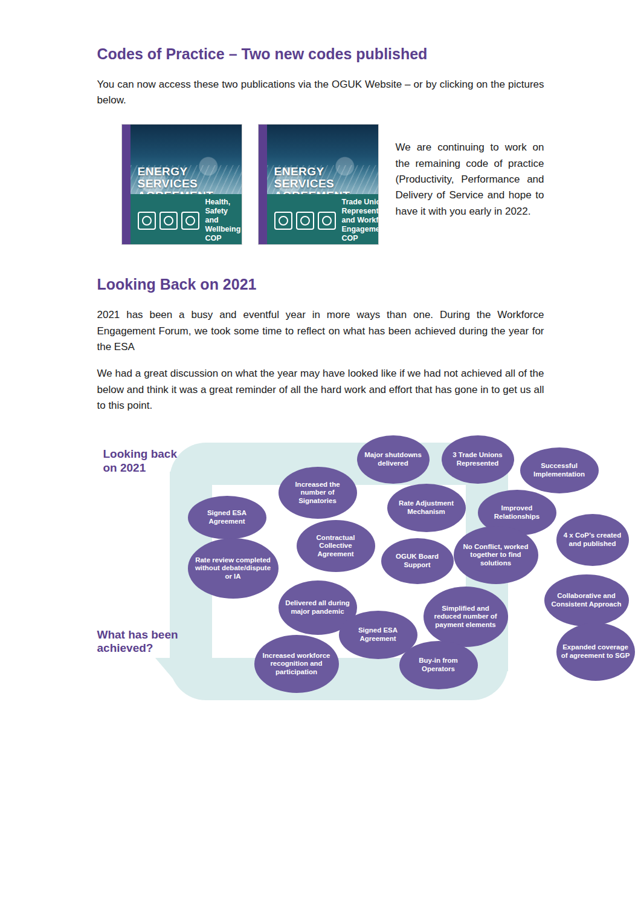Codes of Practice – Two new codes published
You can now access these two publications via the OGUK Website – or by clicking on the pictures below.
ENERGY
SERVICES
AGREEMENT Health, Safety
and Wellbeing
COP ENERGY
SERVICES
AGREEMENT Trade Union
Representation
and Workforce
Engagement COP
We are continuing to work on the remaining code of practice (Productivity, Performance and Delivery of Service and hope to have it with you early in 2022.
Looking Back on 2021
2021 has been a busy and eventful year in more ways than one. During the Workforce Engagement Forum, we took some time to reflect on what has been achieved during the year for the ESA
We had a great discussion on what the year may have looked like if we had not achieved all of the below and think it was a great reminder of all the hard work and effort that has gone in to get us all to this point.
Looking back
on 2021
What has been
achieved?
Signed ESA Agreement
Increased the number of Signatories
Major shutdowns delivered
3 Trade Unions Represented
Successful Implementation
Rate Adjustment Mechanism
Improved Relationships
4 x CoP’s created and published
Contractual Collective Agreement
OGUK Board Support
No Conflict, worked together to find solutions
Rate review completed without debate/dispute or IA
Delivered all during major pandemic
Collaborative and Consistent Approach
Simplified and reduced number of payment elements
Signed ESA Agreement
Expanded coverage of agreement to SGP
Increased workforce recognition and participation
Buy-in from Operators
Looking back on 2021 – What has been achieved?
Signed ESA Agreement
Increased the number of Signatories
Major shutdowns delivered
3 Trade Unions Represented
Successful Implementation
Rate Adjustment Mechanism
Improved Relationships
4 x CoP’s created and published
Contractual Collective Agreement
OGUK Board Support
No Conflict, worked together to find solutions
Rate review completed without debate/dispute or IA
Delivered all during major pandemic
Collaborative and Consistent Approach
Simplified and reduced number of payment elements
Signed ESA Agreement
Expanded coverage of agreement to SGP
Increased workforce recognition and participation
Buy-in from Operators